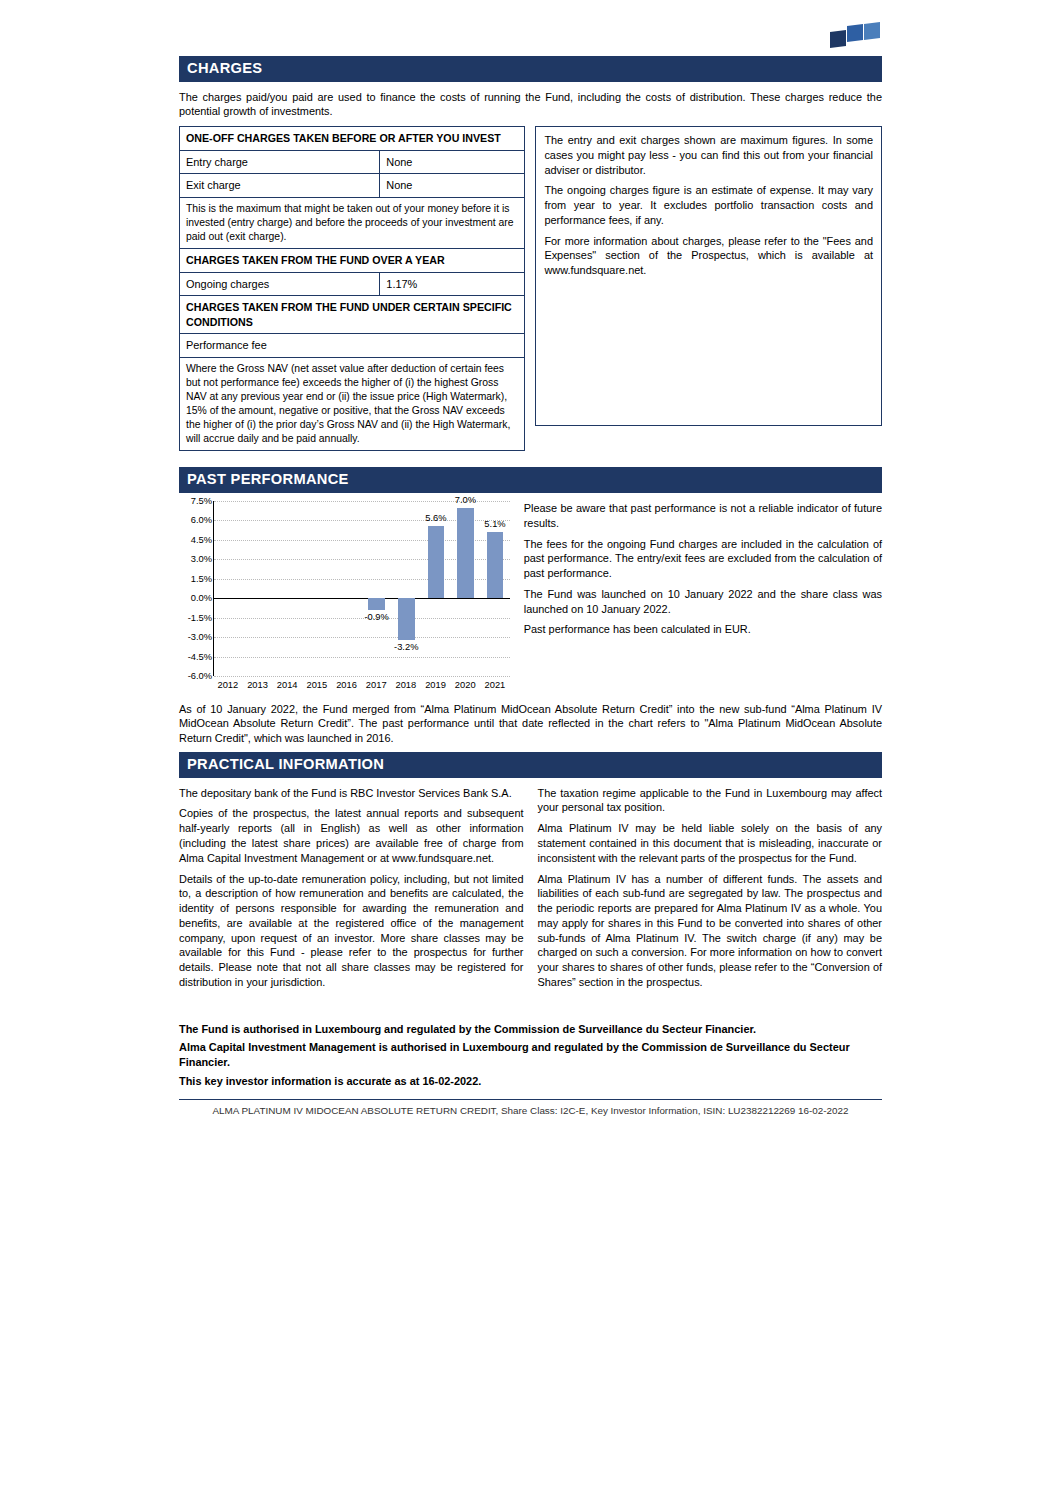CHARGES
The charges paid/you paid are used to finance the costs of running the Fund, including the costs of distribution. These charges reduce the potential growth of investments.
| ONE-OFF CHARGES TAKEN BEFORE OR AFTER YOU INVEST |
| --- |
| Entry charge | None |
| Exit charge | None |
| This is the maximum that might be taken out of your money before it is invested (entry charge) and before the proceeds of your investment are paid out (exit charge). |
| CHARGES TAKEN FROM THE FUND OVER A YEAR |
| Ongoing charges | 1.17% |
| CHARGES TAKEN FROM THE FUND UNDER CERTAIN SPECIFIC CONDITIONS |
| Performance fee |
| Where the Gross NAV (net asset value after deduction of certain fees but not performance fee) exceeds the higher of (i) the highest Gross NAV at any previous year end or (ii) the issue price (High Watermark), 15% of the amount, negative or positive, that the Gross NAV exceeds the higher of (i) the prior day’s Gross NAV and (ii) the High Watermark, will accrue daily and be paid annually. |
The entry and exit charges shown are maximum figures. In some cases you might pay less - you can find this out from your financial adviser or distributor.
The ongoing charges figure is an estimate of expense. It may vary from year to year. It excludes portfolio transaction costs and performance fees, if any.
For more information about charges, please refer to the "Fees and Expenses" section of the Prospectus, which is available at www.fundsquare.net.
PAST PERFORMANCE
7.5%
6.0%
4.5%
3.0%
1.5%
0.0%
-1.5%
-3.0%
-4.5%
-6.0%
-0.9%
-3.2%
5.6%
7.0%
5.1%
2012
2013
2014
2015
2016
2017
2018
2019
2020
2021
Please be aware that past performance is not a reliable indicator of future results.
The fees for the ongoing Fund charges are included in the calculation of past performance. The entry/exit fees are excluded from the calculation of past performance.
The Fund was launched on 10 January 2022 and the share class was launched on 10 January 2022.
Past performance has been calculated in EUR.
As of 10 January 2022, the Fund merged from “Alma Platinum MidOcean Absolute Return Credit” into the new sub-fund “Alma Platinum IV MidOcean Absolute Return Credit”. The past performance until that date reflected in the chart refers to "Alma Platinum MidOcean Absolute Return Credit", which was launched in 2016.
PRACTICAL INFORMATION
The depositary bank of the Fund is RBC Investor Services Bank S.A.
Copies of the prospectus, the latest annual reports and subsequent half-yearly reports (all in English) as well as other information (including the latest share prices) are available free of charge from Alma Capital Investment Management or at www.fundsquare.net.
Details of the up-to-date remuneration policy, including, but not limited to, a description of how remuneration and benefits are calculated, the identity of persons responsible for awarding the remuneration and benefits, are available at the registered office of the management company, upon request of an investor. More share classes may be available for this Fund - please refer to the prospectus for further details. Please note that not all share classes may be registered for distribution in your jurisdiction.
The taxation regime applicable to the Fund in Luxembourg may affect your personal tax position.
Alma Platinum IV may be held liable solely on the basis of any statement contained in this document that is misleading, inaccurate or inconsistent with the relevant parts of the prospectus for the Fund.
Alma Platinum IV has a number of different funds. The assets and liabilities of each sub-fund are segregated by law. The prospectus and the periodic reports are prepared for Alma Platinum IV as a whole. You may apply for shares in this Fund to be converted into shares of other sub-funds of Alma Platinum IV. The switch charge (if any) may be charged on such a conversion. For more information on how to convert your shares to shares of other funds, please refer to the “Conversion of Shares” section in the prospectus.
The Fund is authorised in Luxembourg and regulated by the Commission de Surveillance du Secteur Financier.
Alma Capital Investment Management is authorised in Luxembourg and regulated by the Commission de Surveillance du Secteur Financier.
This key investor information is accurate as at 16-02-2022.
ALMA PLATINUM IV MIDOCEAN ABSOLUTE RETURN CREDIT, Share Class: I2C-E, Key Investor Information, ISIN: LU2382212269 16-02-2022